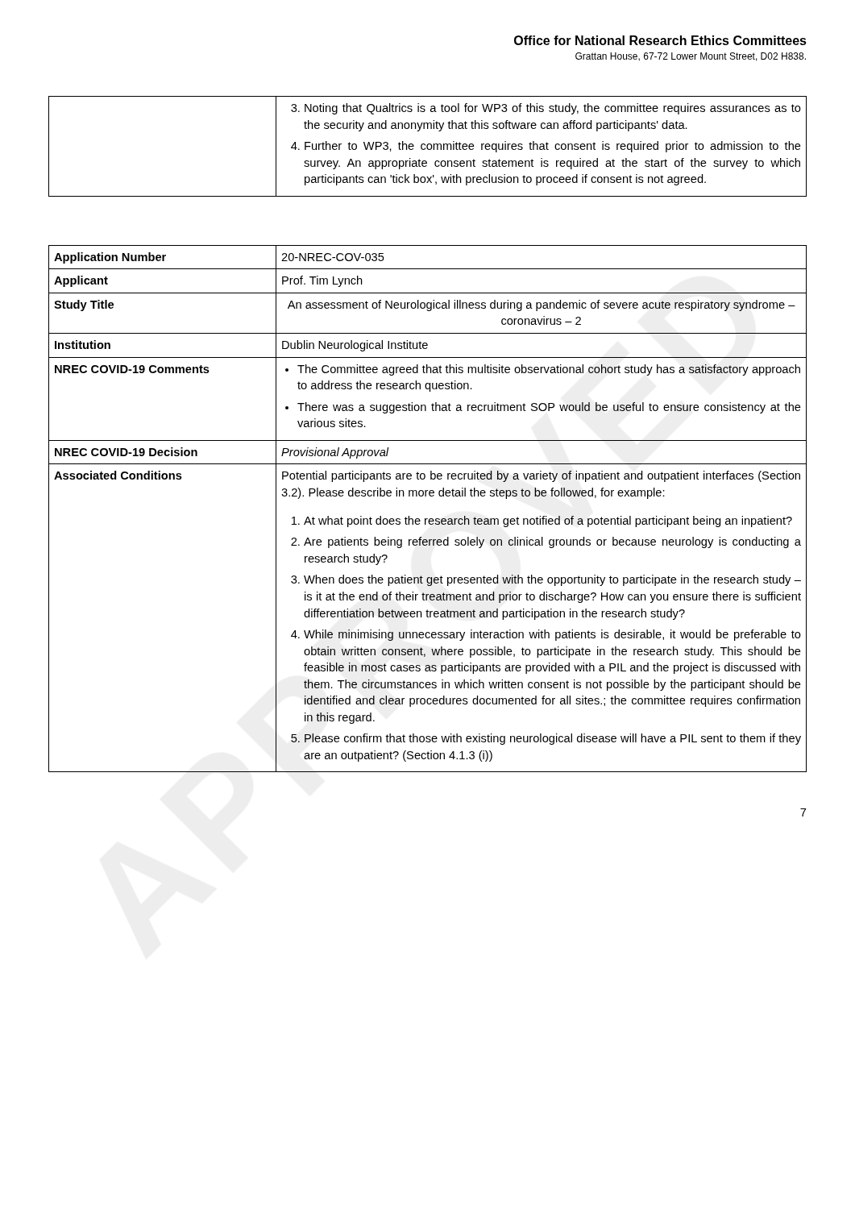APPROVED
Office for National Research Ethics Committees
Grattan House, 67-72 Lower Mount Street, D02 H838.
| | Noting that Qualtrics is a tool for WP3 of this study, the committee requires assurances as to the security and anonymity that this software can afford participants' data. Further to WP3, the committee requires that consent is required prior to admission to the survey. An appropriate consent statement is required at the start of the survey to which participants can 'tick box', with preclusion to proceed if consent is not agreed. |
| Application Number | 20-NREC-COV-035 |
| Applicant | Prof. Tim Lynch |
| Study Title | An assessment of Neurological illness during a pandemic of severe acute respiratory syndrome – coronavirus – 2 |
| Institution | Dublin Neurological Institute |
| NREC COVID-19 Comments | The Committee agreed that this multisite observational cohort study has a satisfactory approach to address the research question. There was a suggestion that a recruitment SOP would be useful to ensure consistency at the various sites. |
| NREC COVID-19 Decision | Provisional Approval |
| Associated Conditions | Potential participants are to be recruited by a variety of inpatient and outpatient interfaces (Section 3.2). Please describe in more detail the steps to be followed, for example: At what point does the research team get notified of a potential participant being an inpatient? Are patients being referred solely on clinical grounds or because neurology is conducting a research study? When does the patient get presented with the opportunity to participate in the research study – is it at the end of their treatment and prior to discharge? How can you ensure there is sufficient differentiation between treatment and participation in the research study? While minimising unnecessary interaction with patients is desirable, it would be preferable to obtain written consent, where possible, to participate in the research study. This should be feasible in most cases as participants are provided with a PIL and the project is discussed with them. The circumstances in which written consent is not possible by the participant should be identified and clear procedures documented for all sites.; the committee requires confirmation in this regard. Please confirm that those with existing neurological disease will have a PIL sent to them if they are an outpatient? (Section 4.1.3 (i)) |
7